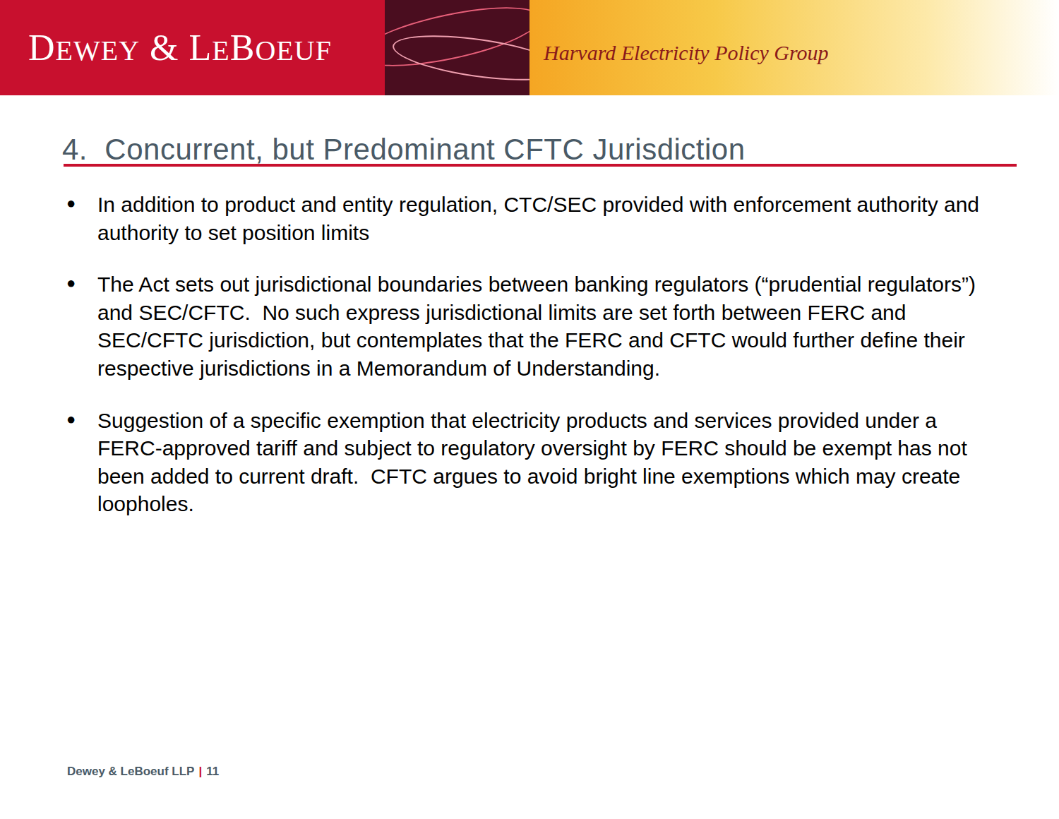DEWEY & LEBOEUF
Harvard Electricity Policy Group
4. Concurrent, but Predominant CFTC Jurisdiction
In addition to product and entity regulation, CTC/SEC provided with enforcement authority and authority to set position limits
The Act sets out jurisdictional boundaries between banking regulators (“prudential regulators”) and SEC/CFTC. No such express jurisdictional limits are set forth between FERC and SEC/CFTC jurisdiction, but contemplates that the FERC and CFTC would further define their respective jurisdictions in a Memorandum of Understanding.
Suggestion of a specific exemption that electricity products and services provided under a FERC-approved tariff and subject to regulatory oversight by FERC should be exempt has not been added to current draft. CFTC argues to avoid bright line exemptions which may create loopholes.
Dewey & LeBoeuf LLP|11